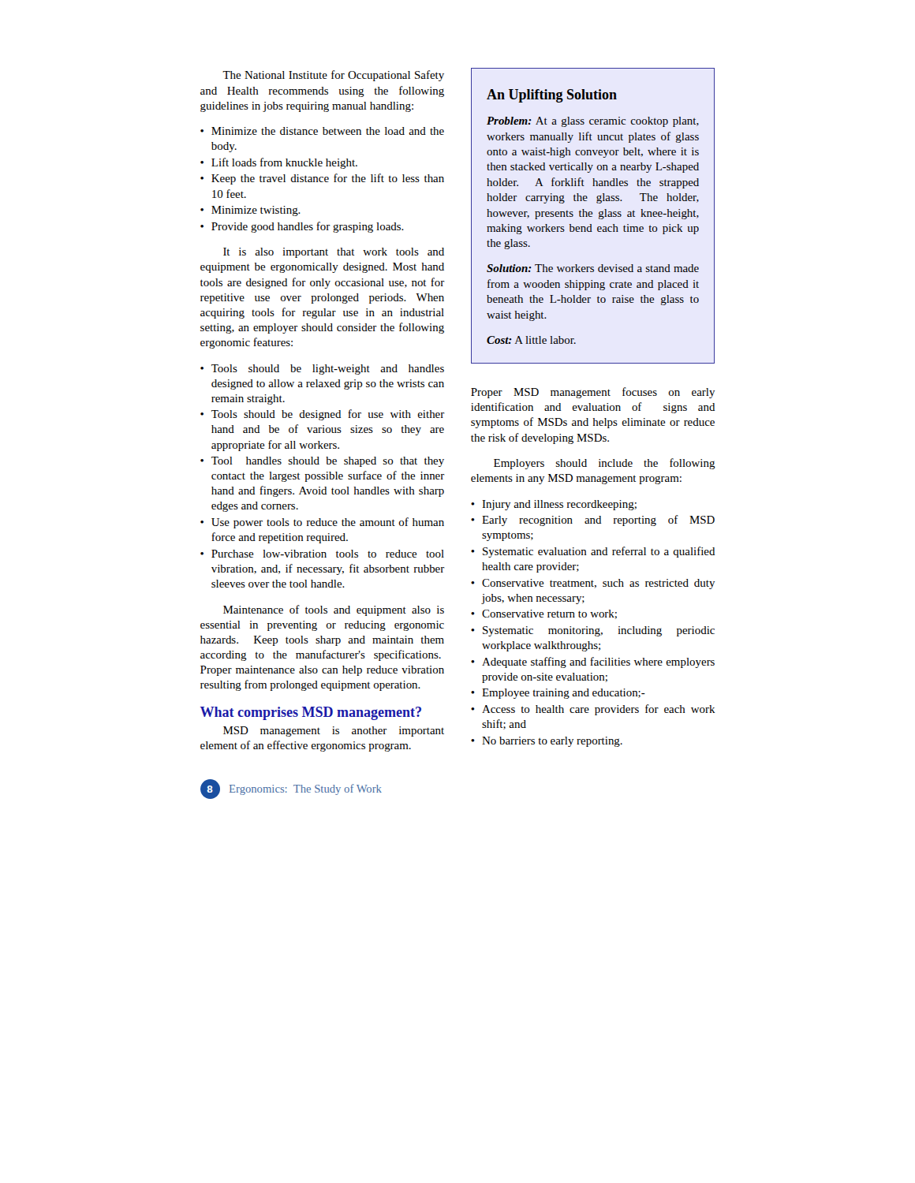The National Institute for Occupational Safety and Health recommends using the following guidelines in jobs requiring manual handling:
Minimize the distance between the load and the body.
Lift loads from knuckle height.
Keep the travel distance for the lift to less than 10 feet.
Minimize twisting.
Provide good handles for grasping loads.
It is also important that work tools and equipment be ergonomically designed. Most hand tools are designed for only occasional use, not for repetitive use over prolonged periods. When acquiring tools for regular use in an industrial setting, an employer should consider the following ergonomic features:
Tools should be light-weight and handles designed to allow a relaxed grip so the wrists can remain straight.
Tools should be designed for use with either hand and be of various sizes so they are appropriate for all workers.
Tool handles should be shaped so that they contact the largest possible surface of the inner hand and fingers. Avoid tool handles with sharp edges and corners.
Use power tools to reduce the amount of human force and repetition required.
Purchase low-vibration tools to reduce tool vibration, and, if necessary, fit absorbent rubber sleeves over the tool handle.
Maintenance of tools and equipment also is essential in preventing or reducing ergonomic hazards. Keep tools sharp and maintain them according to the manufacturer's specifications. Proper maintenance also can help reduce vibration resulting from prolonged equipment operation.
What comprises MSD management?
MSD management is another important element of an effective ergonomics program.
An Uplifting Solution
Problem: At a glass ceramic cooktop plant, workers manually lift uncut plates of glass onto a waist-high conveyor belt, where it is then stacked vertically on a nearby L-shaped holder. A forklift handles the strapped holder carrying the glass. The holder, however, presents the glass at knee-height, making workers bend each time to pick up the glass.
Solution: The workers devised a stand made from a wooden shipping crate and placed it beneath the L-holder to raise the glass to waist height.
Cost: A little labor.
Proper MSD management focuses on early identification and evaluation of signs and symptoms of MSDs and helps eliminate or reduce the risk of developing MSDs.
Employers should include the following elements in any MSD management program:
Injury and illness recordkeeping;
Early recognition and reporting of MSD symptoms;
Systematic evaluation and referral to a qualified health care provider;
Conservative treatment, such as restricted duty jobs, when necessary;
Conservative return to work;
Systematic monitoring, including periodic workplace walkthroughs;
Adequate staffing and facilities where employers provide on-site evaluation;
Employee training and education;-
Access to health care providers for each work shift; and
No barriers to early reporting.
8
Ergonomics: The Study of Work